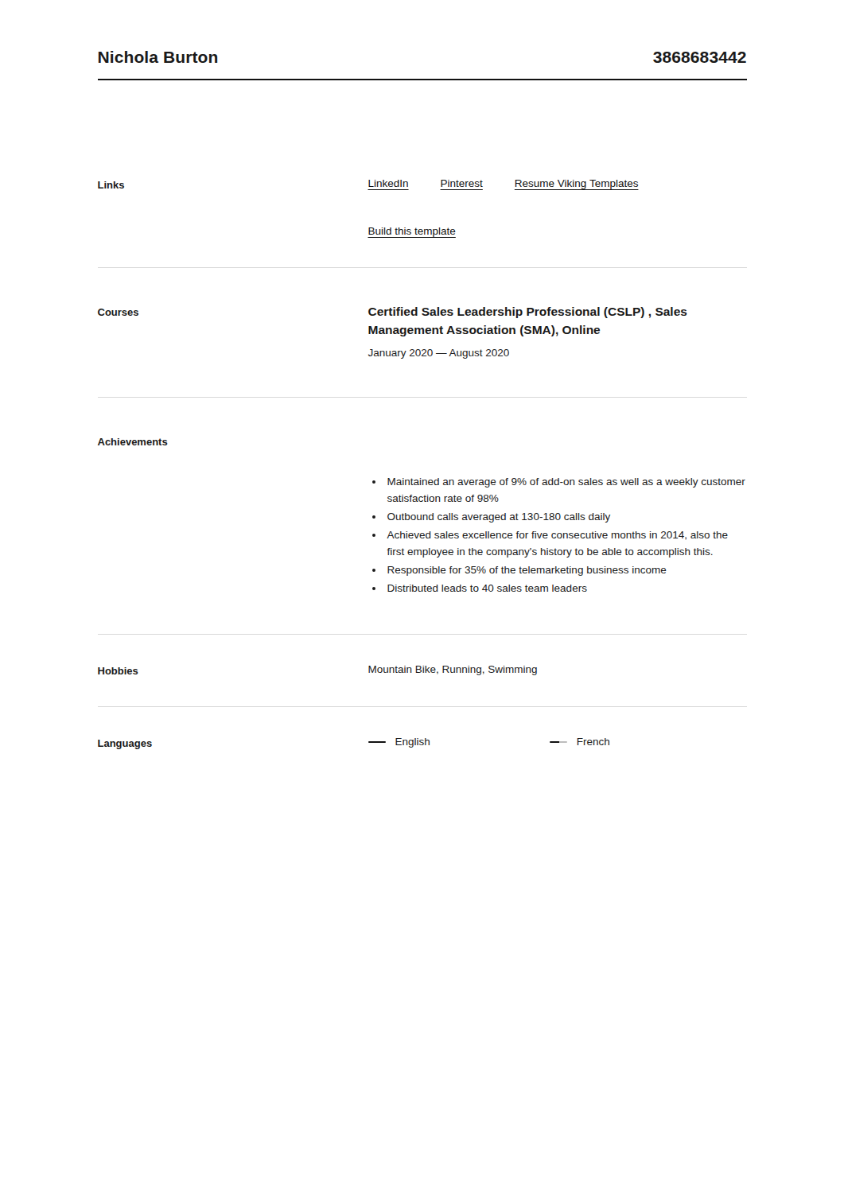Nichola Burton
3868683442
Links
LinkedIn Pinterest Resume Viking Templates Build this template
Courses
Certified Sales Leadership Professional (CSLP) , Sales Management Association (SMA), Online
January 2020 — August 2020
Achievements
Maintained an average of 9% of add-on sales as well as a weekly customer satisfaction rate of 98%
Outbound calls averaged at 130-180 calls daily
Achieved sales excellence for five consecutive months in 2014, also the first employee in the company's history to be able to accomplish this.
Responsible for 35% of the telemarketing business income
Distributed leads to 40 sales team leaders
Hobbies
Mountain Bike, Running, Swimming
Languages
English
French